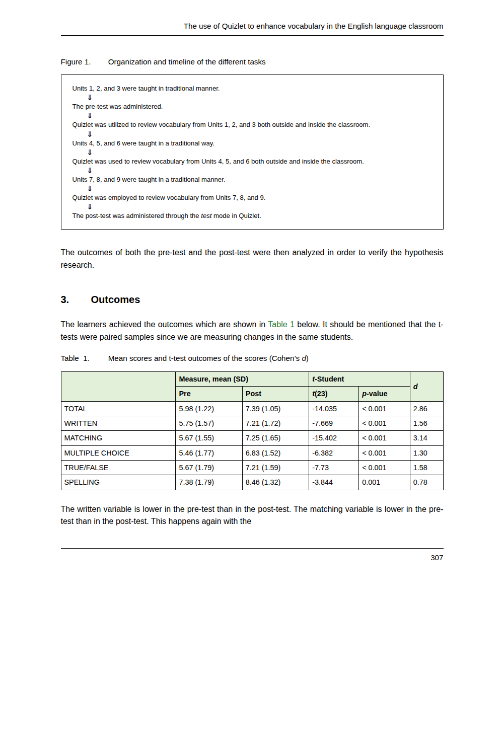The use of Quizlet to enhance vocabulary in the English language classroom
Figure 1. Organization and timeline of the different tasks
Units 1, 2, and 3 were taught in traditional manner.
⇓
The pre-test was administered.
⇓
Quizlet was utilized to review vocabulary from Units 1, 2, and 3 both outside and inside the classroom.
⇓
Units 4, 5, and 6 were taught in a traditional way.
⇓
Quizlet was used to review vocabulary from Units 4, 5, and 6 both outside and inside the classroom.
⇓
Units 7, 8, and 9 were taught in a traditional manner.
⇓
Quizlet was employed to review vocabulary from Units 7, 8, and 9.
⇓
The post-test was administered through the test mode in Quizlet.
The outcomes of both the pre-test and the post-test were then analyzed in order to verify the hypothesis research.
3. Outcomes
The learners achieved the outcomes which are shown in Table 1 below. It should be mentioned that the t-tests were paired samples since we are measuring changes in the same students.
Table 1. Mean scores and t-test outcomes of the scores (Cohen’s d)
| | Measure, mean (SD) | t -Student | d |
| --- | --- | --- | --- |
| Pre | Post | t (23) | p -value |
| TOTAL | 5.98 (1.22) | 7.39 (1.05) | -14.035 | < 0.001 | 2.86 |
| WRITTEN | 5.75 (1.57) | 7.21 (1.72) | -7.669 | < 0.001 | 1.56 |
| MATCHING | 5.67 (1.55) | 7.25 (1.65) | -15.402 | < 0.001 | 3.14 |
| MULTIPLE CHOICE | 5.46 (1.77) | 6.83 (1.52) | -6.382 | < 0.001 | 1.30 |
| TRUE/FALSE | 5.67 (1.79) | 7.21 (1.59) | -7.73 | < 0.001 | 1.58 |
| SPELLING | 7.38 (1.79) | 8.46 (1.32) | -3.844 | 0.001 | 0.78 |
The written variable is lower in the pre-test than in the post-test. The matching variable is lower in the pre-test than in the post-test. This happens again with the
307